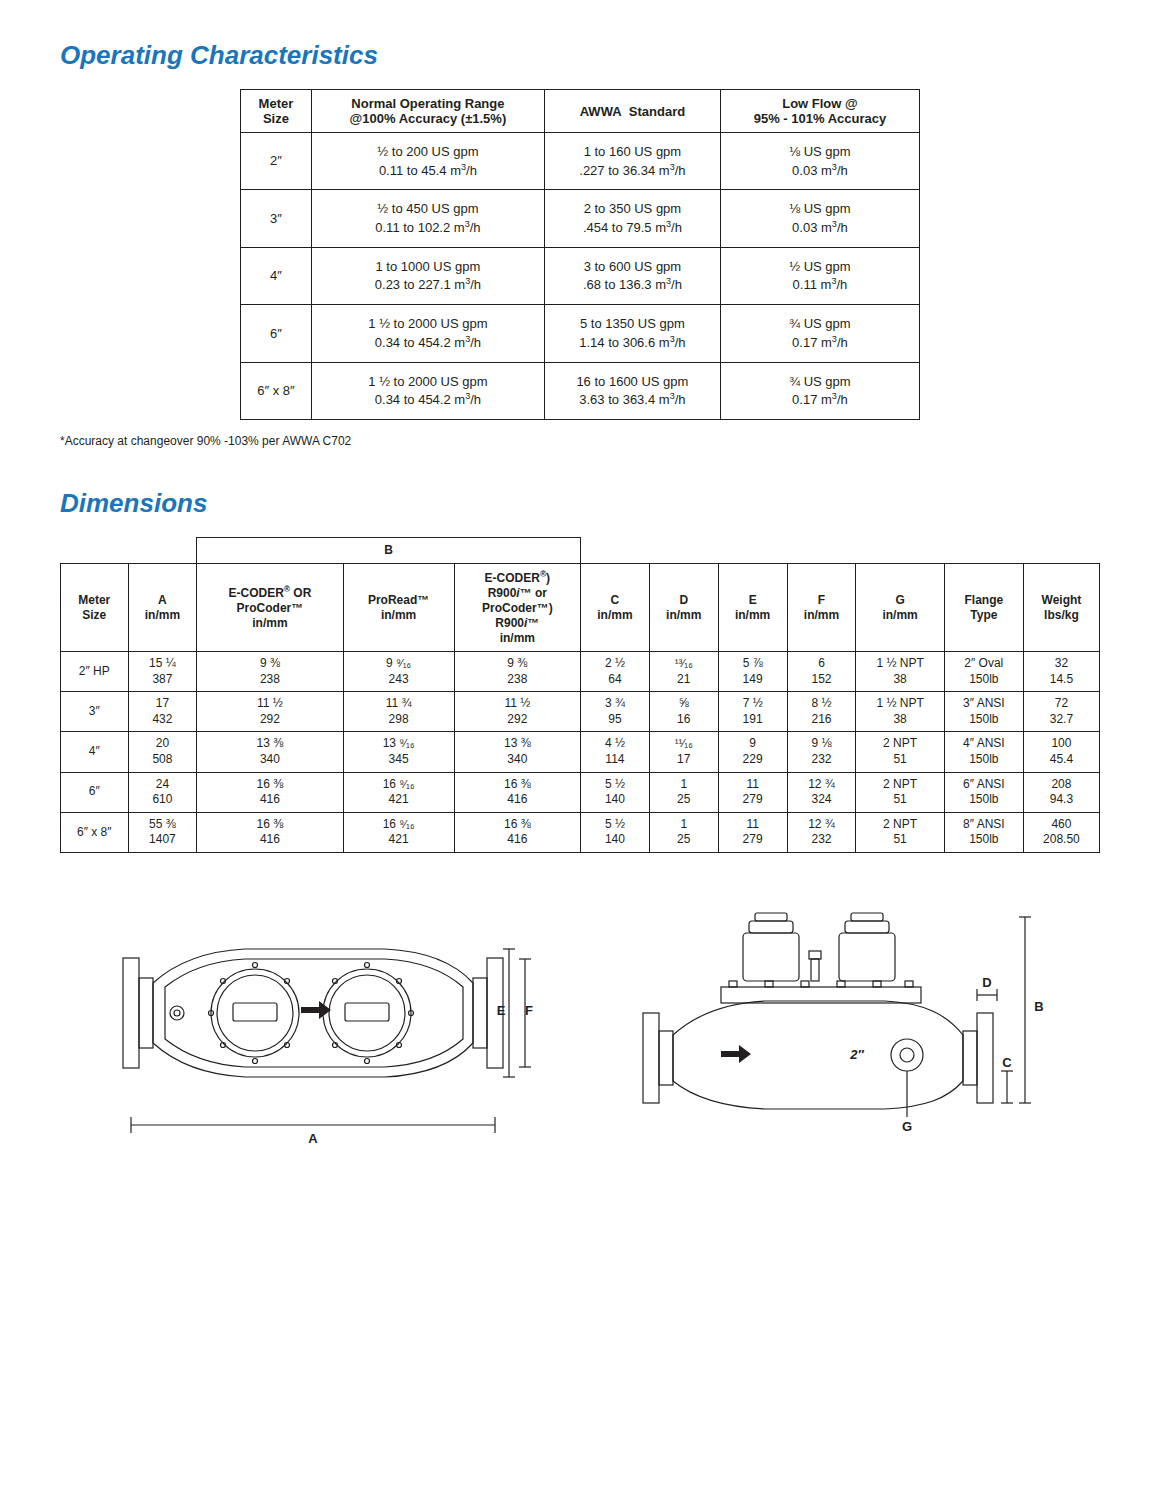Operating Characteristics
| Meter Size | Normal Operating Range @100% Accuracy (±1.5%) | AWWA Standard | Low Flow @ 95% - 101% Accuracy |
| --- | --- | --- | --- |
| 2″ | ½ to 200 US gpm 0.11 to 45.4 m 3 /h | 1 to 160 US gpm .227 to 36.34 m 3 /h | ⅛ US gpm 0.03 m 3 /h |
| 3″ | ½ to 450 US gpm 0.11 to 102.2 m 3 /h | 2 to 350 US gpm .454 to 79.5 m 3 /h | ⅛ US gpm 0.03 m 3 /h |
| 4″ | 1 to 1000 US gpm 0.23 to 227.1 m 3 /h | 3 to 600 US gpm .68 to 136.3 m 3 /h | ½ US gpm 0.11 m 3 /h |
| 6″ | 1 ½ to 2000 US gpm 0.34 to 454.2 m 3 /h | 5 to 1350 US gpm 1.14 to 306.6 m 3 /h | ¾ US gpm 0.17 m 3 /h |
| 6″ x 8″ | 1 ½ to 2000 US gpm 0.34 to 454.2 m 3 /h | 16 to 1600 US gpm 3.63 to 363.4 m 3 /h | ¾ US gpm 0.17 m 3 /h |
*Accuracy at changeover 90% -103% per AWWA C702
Dimensions
| | B | |
| --- | --- | --- |
| Meter Size | A in/mm | E-CODER ® OR ProCoder™ in/mm | ProRead™ in/mm | E-CODER ® ) R900 i ™ or ProCoder™) R900 i ™ in/mm | C in/mm | D in/mm | E in/mm | F in/mm | G in/mm | Flange Type | Weight lbs/kg |
| 2″ HP | 15 ¼ 387 | 9 ⅜ 238 | 9 ⁹⁄₁₆ 243 | 9 ⅜ 238 | 2 ½ 64 | ¹³⁄₁₆ 21 | 5 ⅞ 149 | 6 152 | 1 ½ NPT 38 | 2″ Oval 150lb | 32 14.5 |
| 3″ | 17 432 | 11 ½ 292 | 11 ¾ 298 | 11 ½ 292 | 3 ¾ 95 | ⅝ 16 | 7 ½ 191 | 8 ½ 216 | 1 ½ NPT 38 | 3″ ANSI 150lb | 72 32.7 |
| 4″ | 20 508 | 13 ⅜ 340 | 13 ⁹⁄₁₆ 345 | 13 ⅜ 340 | 4 ½ 114 | ¹¹⁄₁₆ 17 | 9 229 | 9 ⅛ 232 | 2 NPT 51 | 4″ ANSI 150lb | 100 45.4 |
| 6″ | 24 610 | 16 ⅜ 416 | 16 ⁹⁄₁₆ 421 | 16 ⅜ 416 | 5 ½ 140 | 1 25 | 11 279 | 12 ¾ 324 | 2 NPT 51 | 6″ ANSI 150lb | 208 94.3 |
| 6″ x 8″ | 55 ⅜ 1407 | 16 ⅜ 416 | 16 ⁹⁄₁₆ 421 | 16 ⅜ 416 | 5 ½ 140 | 1 25 | 11 279 | 12 ¾ 232 | 2 NPT 51 | 8″ ANSI 150lb | 460 208.50 |
E F A
2″ G D B C